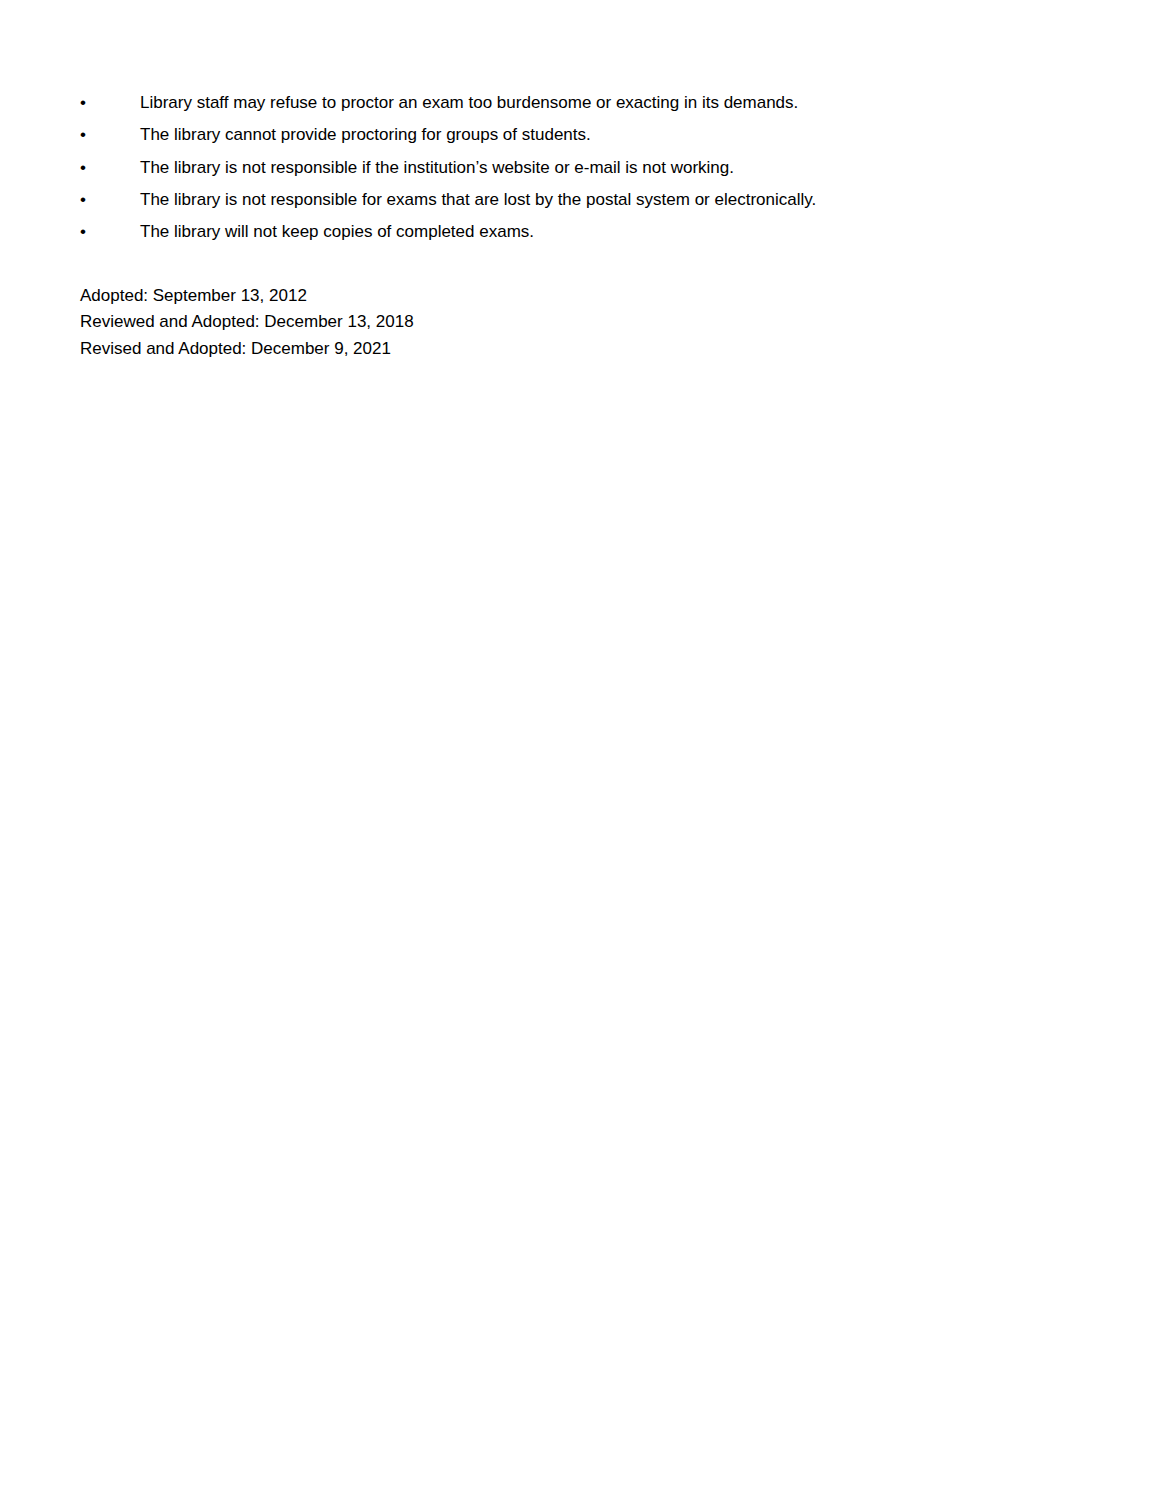Library staff may refuse to proctor an exam too burdensome or exacting in its demands.
The library cannot provide proctoring for groups of students.
The library is not responsible if the institution’s website or e-mail is not working.
The library is not responsible for exams that are lost by the postal system or electronically.
The library will not keep copies of completed exams.
Adopted: September 13, 2012
Reviewed and Adopted: December 13, 2018
Revised and Adopted: December 9, 2021